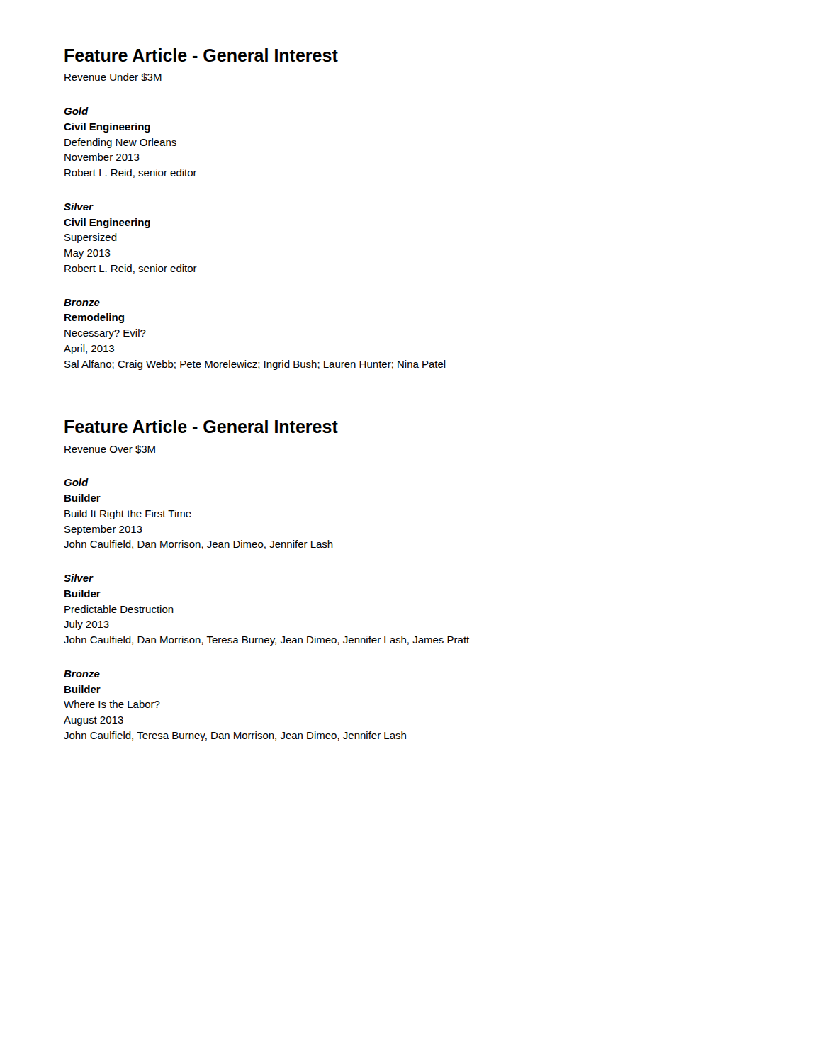Feature Article - General Interest
Revenue Under $3M
Gold
Civil Engineering
Defending New Orleans
November 2013
Robert L. Reid, senior editor
Silver
Civil Engineering
Supersized
May 2013
Robert L. Reid, senior editor
Bronze
Remodeling
Necessary? Evil?
April, 2013
Sal Alfano; Craig Webb; Pete Morelewicz; Ingrid Bush; Lauren Hunter; Nina Patel
Feature Article - General Interest
Revenue Over $3M
Gold
Builder
Build It Right the First Time
September 2013
John Caulfield, Dan Morrison, Jean Dimeo, Jennifer Lash
Silver
Builder
Predictable Destruction
July 2013
John Caulfield, Dan Morrison, Teresa Burney, Jean Dimeo, Jennifer Lash, James Pratt
Bronze
Builder
Where Is the Labor?
August 2013
John Caulfield, Teresa Burney, Dan Morrison, Jean Dimeo, Jennifer Lash